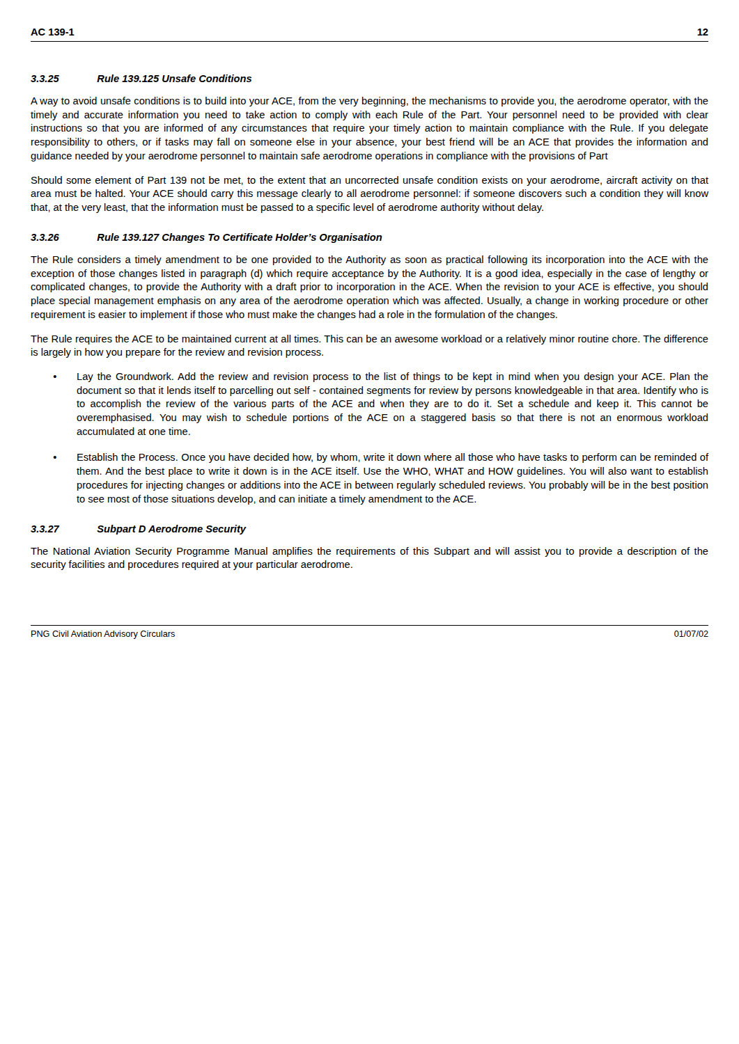AC 139-1 12
3.3.25 Rule 139.125 Unsafe Conditions
A way to avoid unsafe conditions is to build into your ACE, from the very beginning, the mechanisms to provide you, the aerodrome operator, with the timely and accurate information you need to take action to comply with each Rule of the Part. Your personnel need to be provided with clear instructions so that you are informed of any circumstances that require your timely action to maintain compliance with the Rule. If you delegate responsibility to others, or if tasks may fall on someone else in your absence, your best friend will be an ACE that provides the information and guidance needed by your aerodrome personnel to maintain safe aerodrome operations in compliance with the provisions of Part
Should some element of Part 139 not be met, to the extent that an uncorrected unsafe condition exists on your aerodrome, aircraft activity on that area must be halted. Your ACE should carry this message clearly to all aerodrome personnel: if someone discovers such a condition they will know that, at the very least, that the information must be passed to a specific level of aerodrome authority without delay.
3.3.26 Rule 139.127 Changes To Certificate Holder’s Organisation
The Rule considers a timely amendment to be one provided to the Authority as soon as practical following its incorporation into the ACE with the exception of those changes listed in paragraph (d) which require acceptance by the Authority. It is a good idea, especially in the case of lengthy or complicated changes, to provide the Authority with a draft prior to incorporation in the ACE. When the revision to your ACE is effective, you should place special management emphasis on any area of the aerodrome operation which was affected. Usually, a change in working procedure or other requirement is easier to implement if those who must make the changes had a role in the formulation of the changes.
The Rule requires the ACE to be maintained current at all times. This can be an awesome workload or a relatively minor routine chore. The difference is largely in how you prepare for the review and revision process.
Lay the Groundwork. Add the review and revision process to the list of things to be kept in mind when you design your ACE. Plan the document so that it lends itself to parcelling out self - contained segments for review by persons knowledgeable in that area. Identify who is to accomplish the review of the various parts of the ACE and when they are to do it. Set a schedule and keep it. This cannot be overemphasised. You may wish to schedule portions of the ACE on a staggered basis so that there is not an enormous workload accumulated at one time.
Establish the Process. Once you have decided how, by whom, write it down where all those who have tasks to perform can be reminded of them. And the best place to write it down is in the ACE itself. Use the WHO, WHAT and HOW guidelines. You will also want to establish procedures for injecting changes or additions into the ACE in between regularly scheduled reviews. You probably will be in the best position to see most of those situations develop, and can initiate a timely amendment to the ACE.
3.3.27 Subpart D Aerodrome Security
The National Aviation Security Programme Manual amplifies the requirements of this Subpart and will assist you to provide a description of the security facilities and procedures required at your particular aerodrome.
PNG Civil Aviation Advisory Circulars 01/07/02